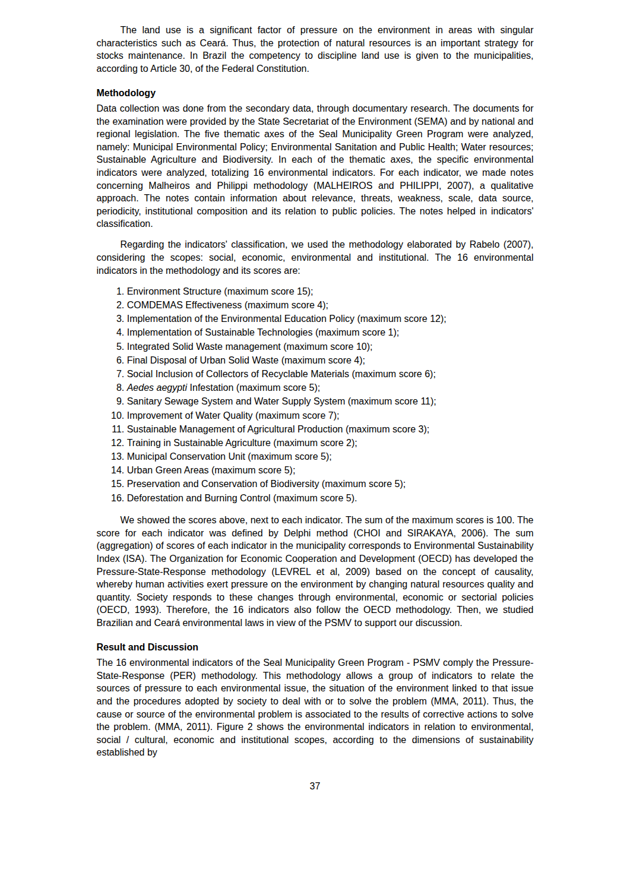The land use is a significant factor of pressure on the environment in areas with singular characteristics such as Ceará. Thus, the protection of natural resources is an important strategy for stocks maintenance. In Brazil the competency to discipline land use is given to the municipalities, according to Article 30, of the Federal Constitution.
Methodology
Data collection was done from the secondary data, through documentary research. The documents for the examination were provided by the State Secretariat of the Environment (SEMA) and by national and regional legislation. The five thematic axes of the Seal Municipality Green Program were analyzed, namely: Municipal Environmental Policy; Environmental Sanitation and Public Health; Water resources; Sustainable Agriculture and Biodiversity. In each of the thematic axes, the specific environmental indicators were analyzed, totalizing 16 environmental indicators. For each indicator, we made notes concerning Malheiros and Philippi methodology (MALHEIROS and PHILIPPI, 2007), a qualitative approach. The notes contain information about relevance, threats, weakness, scale, data source, periodicity, institutional composition and its relation to public policies. The notes helped in indicators' classification.
Regarding the indicators' classification, we used the methodology elaborated by Rabelo (2007), considering the scopes: social, economic, environmental and institutional. The 16 environmental indicators in the methodology and its scores are:
Environment Structure (maximum score 15);
COMDEMAS Effectiveness (maximum score 4);
Implementation of the Environmental Education Policy (maximum score 12);
Implementation of Sustainable Technologies (maximum score 1);
Integrated Solid Waste management (maximum score 10);
Final Disposal of Urban Solid Waste (maximum score 4);
Social Inclusion of Collectors of Recyclable Materials (maximum score 6);
Aedes aegypti Infestation (maximum score 5);
Sanitary Sewage System and Water Supply System (maximum score 11);
Improvement of Water Quality (maximum score 7);
Sustainable Management of Agricultural Production (maximum score 3);
Training in Sustainable Agriculture (maximum score 2);
Municipal Conservation Unit (maximum score 5);
Urban Green Areas (maximum score 5);
Preservation and Conservation of Biodiversity (maximum score 5);
Deforestation and Burning Control (maximum score 5).
We showed the scores above, next to each indicator. The sum of the maximum scores is 100. The score for each indicator was defined by Delphi method (CHOI and SIRAKAYA, 2006). The sum (aggregation) of scores of each indicator in the municipality corresponds to Environmental Sustainability Index (ISA). The Organization for Economic Cooperation and Development (OECD) has developed the Pressure-State-Response methodology (LEVREL et al, 2009) based on the concept of causality, whereby human activities exert pressure on the environment by changing natural resources quality and quantity. Society responds to these changes through environmental, economic or sectorial policies (OECD, 1993). Therefore, the 16 indicators also follow the OECD methodology. Then, we studied Brazilian and Ceará environmental laws in view of the PSMV to support our discussion.
Result and Discussion
The 16 environmental indicators of the Seal Municipality Green Program - PSMV comply the Pressure-State-Response (PER) methodology. This methodology allows a group of indicators to relate the sources of pressure to each environmental issue, the situation of the environment linked to that issue and the procedures adopted by society to deal with or to solve the problem (MMA, 2011). Thus, the cause or source of the environmental problem is associated to the results of corrective actions to solve the problem. (MMA, 2011). Figure 2 shows the environmental indicators in relation to environmental, social / cultural, economic and institutional scopes, according to the dimensions of sustainability established by
37